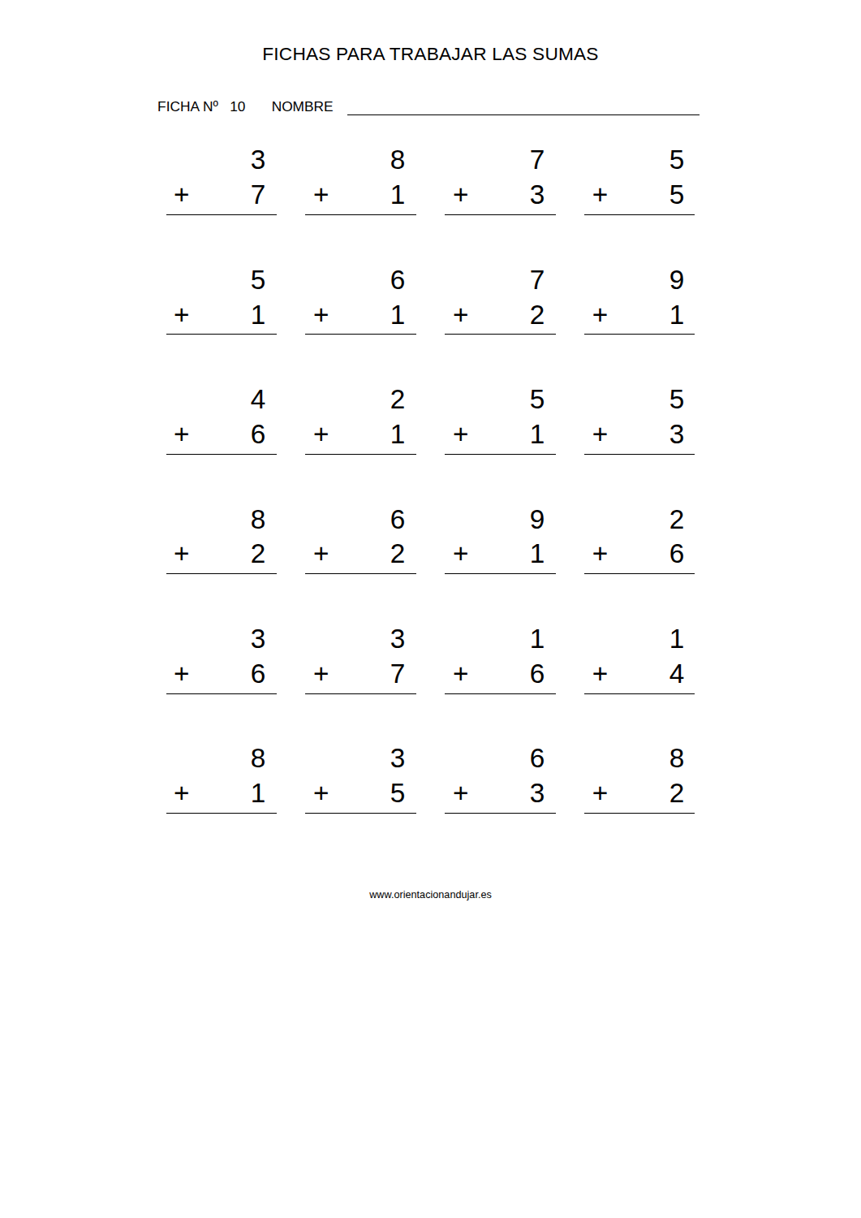FICHAS PARA TRABAJAR LAS SUMAS
FICHA Nº 10 NOMBRE
| + 3 + 7 | + 8 + 1 | + 7 + 3 | + 5 + 5 |
| + 5 + 1 | + 6 + 1 | + 7 + 2 | + 9 + 1 |
| + 4 + 6 | + 2 + 1 | + 5 + 1 | + 5 + 3 |
| + 8 + 2 | + 6 + 2 | + 9 + 1 | + 2 + 6 |
| + 3 + 6 | + 3 + 7 | + 1 + 6 | + 1 + 4 |
| + 8 + 1 | + 3 + 5 | + 6 + 3 | + 8 + 2 |
www.orientacionandujar.es